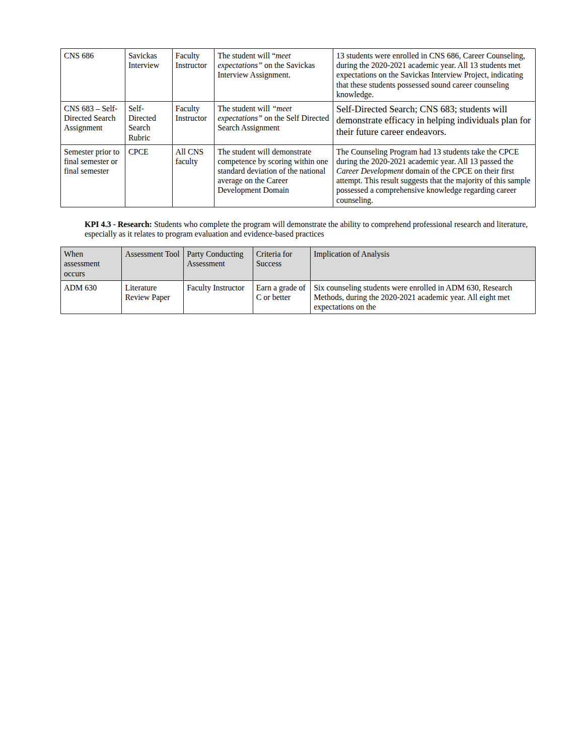| CNS 686 | Savickas Interview | Faculty Instructor | The student will “ meet expectations” on the Savickas Interview Assignment. | 13 students were enrolled in CNS 686, Career Counseling, during the 2020-2021 academic year. All 13 students met expectations on the Savickas Interview Project, indicating that these students possessed sound career counseling knowledge. |
| CNS 683 – Self-Directed Search Assignment | Self-Directed Search Rubric | Faculty Instructor | The student will “meet expectations” on the Self Directed Search Assignment | Self-Directed Search; CNS 683; students will demonstrate efficacy in helping individuals plan for their future career endeavors. |
| Semester prior to final semester or final semester | CPCE | All CNS faculty | The student will demonstrate competence by scoring within one standard deviation of the national average on the Career Development Domain | The Counseling Program had 13 students take the CPCE during the 2020-2021 academic year. All 13 passed the Career Development domain of the CPCE on their first attempt. This result suggests that the majority of this sample possessed a comprehensive knowledge regarding career counseling. |
KPI 4.3 - Research: Students who complete the program will demonstrate the ability to comprehend professional research and literature, especially as it relates to program evaluation and evidence-based practices
| When assessment occurs | Assessment Tool | Party Conducting Assessment | Criteria for Success | Implication of Analysis |
| --- | --- | --- | --- | --- |
| ADM 630 | Literature Review Paper | Faculty Instructor | Earn a grade of C or better | Six counseling students were enrolled in ADM 630, Research Methods, during the 2020-2021 academic year. All eight met expectations on the |